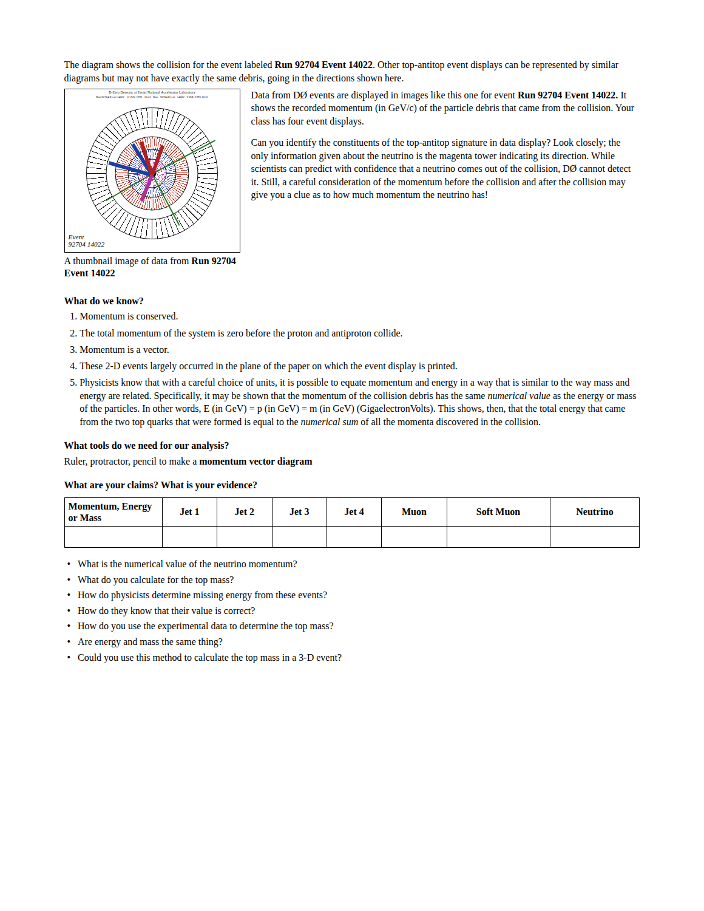The diagram shows the collision for the event labeled Run 92704 Event 14022. Other top-antitop event displays can be represented by similar diagrams but may not have exactly the same debris, going in the directions shown here.
D-Zero Detector at Fermi National Accelerator Laboratory
Run 92704 Event 14022 11-JUL-1996 10:31 Run 92704 Event 14022 6-JUL-1996 10:31
Event
92704 14022
A thumbnail image of data from Run 92704 Event 14022
Data from DØ events are displayed in images like this one for event Run 92704 Event 14022. It shows the recorded momentum (in GeV/c) of the particle debris that came from the collision. Your class has four event displays.
Can you identify the constituents of the top-antitop signature in data display? Look closely; the only information given about the neutrino is the magenta tower indicating its direction. While scientists can predict with confidence that a neutrino comes out of the collision, DØ cannot detect it. Still, a careful consideration of the momentum before the collision and after the collision may give you a clue as to how much momentum the neutrino has!
What do we know?
Momentum is conserved.
The total momentum of the system is zero before the proton and antiproton collide.
Momentum is a vector.
These 2-D events largely occurred in the plane of the paper on which the event display is printed.
Physicists know that with a careful choice of units, it is possible to equate momentum and energy in a way that is similar to the way mass and energy are related. Specifically, it may be shown that the momentum of the collision debris has the same numerical value as the energy or mass of the particles. In other words, E (in GeV) = p (in GeV) = m (in GeV) (GigaelectronVolts). This shows, then, that the total energy that came from the two top quarks that were formed is equal to the numerical sum of all the momenta discovered in the collision.
What tools do we need for our analysis?
Ruler, protractor, pencil to make a momentum vector diagram
What are your claims? What is your evidence?
| Momentum, Energy or Mass | Jet 1 | Jet 2 | Jet 3 | Jet 4 | Muon | Soft Muon | Neutrino |
| --- | --- | --- | --- | --- | --- | --- | --- |
What is the numerical value of the neutrino momentum?
What do you calculate for the top mass?
How do physicists determine missing energy from these events?
How do they know that their value is correct?
How do you use the experimental data to determine the top mass?
Are energy and mass the same thing?
Could you use this method to calculate the top mass in a 3-D event?